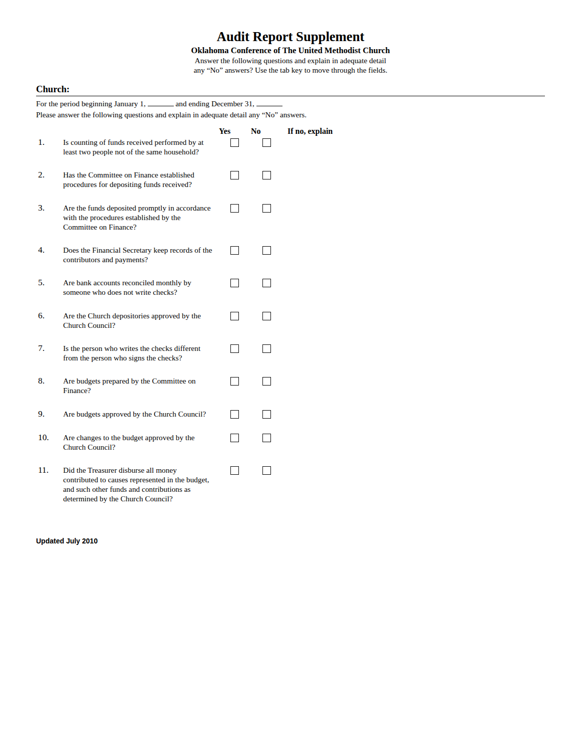Audit Report Supplement
Oklahoma Conference of The United Methodist Church
Answer the following questions and explain in adequate detail
any “No” answers? Use the tab key to move through the fields.
Church:
For the period beginning January 1, and ending December 31,
Please answer the following questions and explain in adequate detail any “No” answers.
| | | Yes | No | If no, explain |
| --- | --- | --- | --- | --- |
| 1. | Is counting of funds received performed by at least two people not of the same household? | | | |
| 2. | Has the Committee on Finance established procedures for depositing funds received? | | | |
| 3. | Are the funds deposited promptly in accordance with the procedures established by the Committee on Finance? | | | |
| 4. | Does the Financial Secretary keep records of the contributors and payments? | | | |
| 5. | Are bank accounts reconciled monthly by someone who does not write checks? | | | |
| 6. | Are the Church depositories approved by the Church Council? | | | |
| 7. | Is the person who writes the checks different from the person who signs the checks? | | | |
| 8. | Are budgets prepared by the Committee on Finance? | | | |
| 9. | Are budgets approved by the Church Council? | | | |
| 10. | Are changes to the budget approved by the Church Council? | | | |
| 11. | Did the Treasurer disburse all money contributed to causes represented in the budget, and such other funds and contributions as determined by the Church Council? | | | |
Updated July 2010